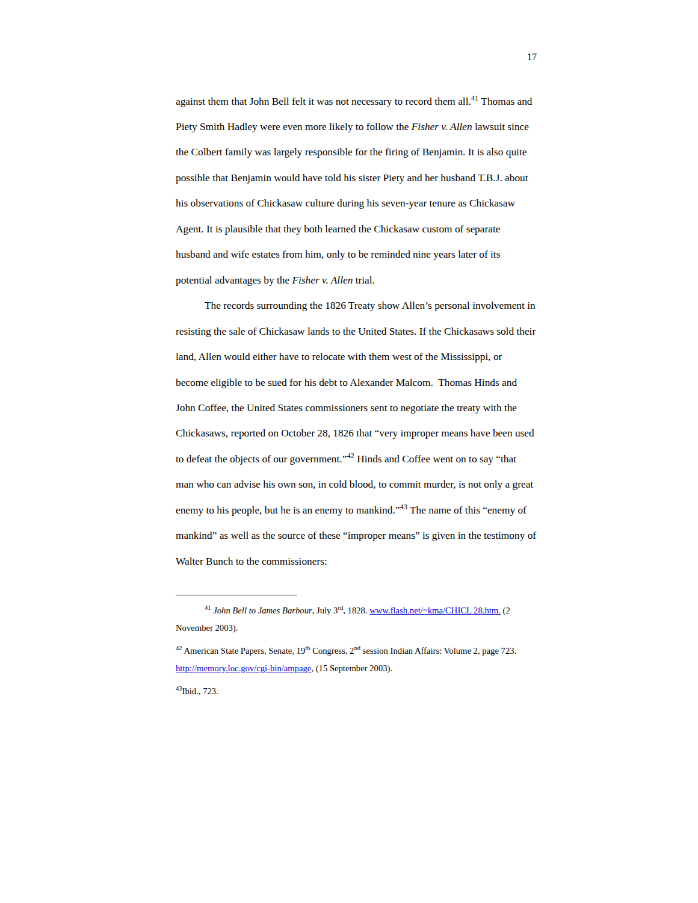17
against them that John Bell felt it was not necessary to record them all.41 Thomas and Piety Smith Hadley were even more likely to follow the Fisher v. Allen lawsuit since the Colbert family was largely responsible for the firing of Benjamin. It is also quite possible that Benjamin would have told his sister Piety and her husband T.B.J. about his observations of Chickasaw culture during his seven-year tenure as Chickasaw Agent. It is plausible that they both learned the Chickasaw custom of separate husband and wife estates from him, only to be reminded nine years later of its potential advantages by the Fisher v. Allen trial.
The records surrounding the 1826 Treaty show Allen’s personal involvement in resisting the sale of Chickasaw lands to the United States. If the Chickasaws sold their land, Allen would either have to relocate with them west of the Mississippi, or become eligible to be sued for his debt to Alexander Malcom. Thomas Hinds and John Coffee, the United States commissioners sent to negotiate the treaty with the Chickasaws, reported on October 28, 1826 that “very improper means have been used to defeat the objects of our government.”42 Hinds and Coffee went on to say “that man who can advise his own son, in cold blood, to commit murder, is not only a great enemy to his people, but he is an enemy to mankind.”43 The name of this “enemy of mankind” as well as the source of these “improper means” is given in the testimony of Walter Bunch to the commissioners:
41 John Bell to James Barbour, July 3rd, 1828. www.flash.net/~kma/CHICL 28.htm. (2 November 2003).
42 American State Papers, Senate, 19th Congress, 2nd session Indian Affairs: Volume 2, page 723. http://memory.loc.gov/cgi-bin/ampage, (15 September 2003).
43Ibid., 723.